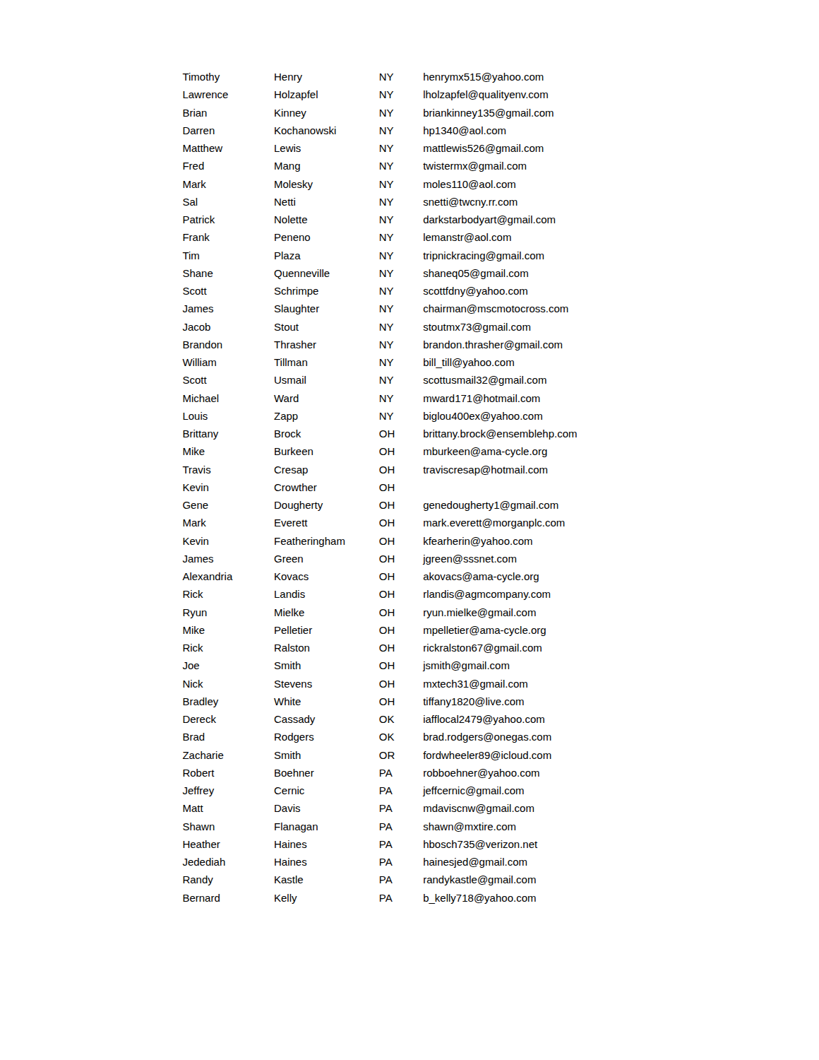| Timothy | Henry | NY | henrymx515@yahoo.com |
| Lawrence | Holzapfel | NY | lholzapfel@qualityenv.com |
| Brian | Kinney | NY | briankinney135@gmail.com |
| Darren | Kochanowski | NY | hp1340@aol.com |
| Matthew | Lewis | NY | mattlewis526@gmail.com |
| Fred | Mang | NY | twistermx@gmail.com |
| Mark | Molesky | NY | moles110@aol.com |
| Sal | Netti | NY | snetti@twcny.rr.com |
| Patrick | Nolette | NY | darkstarbodyart@gmail.com |
| Frank | Peneno | NY | lemanstr@aol.com |
| Tim | Plaza | NY | tripnickracing@gmail.com |
| Shane | Quenneville | NY | shaneq05@gmail.com |
| Scott | Schrimpe | NY | scottfdny@yahoo.com |
| James | Slaughter | NY | chairman@mscmotocross.com |
| Jacob | Stout | NY | stoutmx73@gmail.com |
| Brandon | Thrasher | NY | brandon.thrasher@gmail.com |
| William | Tillman | NY | bill_till@yahoo.com |
| Scott | Usmail | NY | scottusmail32@gmail.com |
| Michael | Ward | NY | mward171@hotmail.com |
| Louis | Zapp | NY | biglou400ex@yahoo.com |
| Brittany | Brock | OH | brittany.brock@ensemblehp.com |
| Mike | Burkeen | OH | mburkeen@ama-cycle.org |
| Travis | Cresap | OH | traviscresap@hotmail.com |
| Kevin | Crowther | OH | |
| Gene | Dougherty | OH | genedougherty1@gmail.com |
| Mark | Everett | OH | mark.everett@morganplc.com |
| Kevin | Featheringham | OH | kfearherin@yahoo.com |
| James | Green | OH | jgreen@sssnet.com |
| Alexandria | Kovacs | OH | akovacs@ama-cycle.org |
| Rick | Landis | OH | rlandis@agmcompany.com |
| Ryun | Mielke | OH | ryun.mielke@gmail.com |
| Mike | Pelletier | OH | mpelletier@ama-cycle.org |
| Rick | Ralston | OH | rickralston67@gmail.com |
| Joe | Smith | OH | jsmith@gmail.com |
| Nick | Stevens | OH | mxtech31@gmail.com |
| Bradley | White | OH | tiffany1820@live.com |
| Dereck | Cassady | OK | iafflocal2479@yahoo.com |
| Brad | Rodgers | OK | brad.rodgers@onegas.com |
| Zacharie | Smith | OR | fordwheeler89@icloud.com |
| Robert | Boehner | PA | robboehner@yahoo.com |
| Jeffrey | Cernic | PA | jeffcernic@gmail.com |
| Matt | Davis | PA | mdaviscnw@gmail.com |
| Shawn | Flanagan | PA | shawn@mxtire.com |
| Heather | Haines | PA | hbosch735@verizon.net |
| Jedediah | Haines | PA | hainesjed@gmail.com |
| Randy | Kastle | PA | randykastle@gmail.com |
| Bernard | Kelly | PA | b_kelly718@yahoo.com |